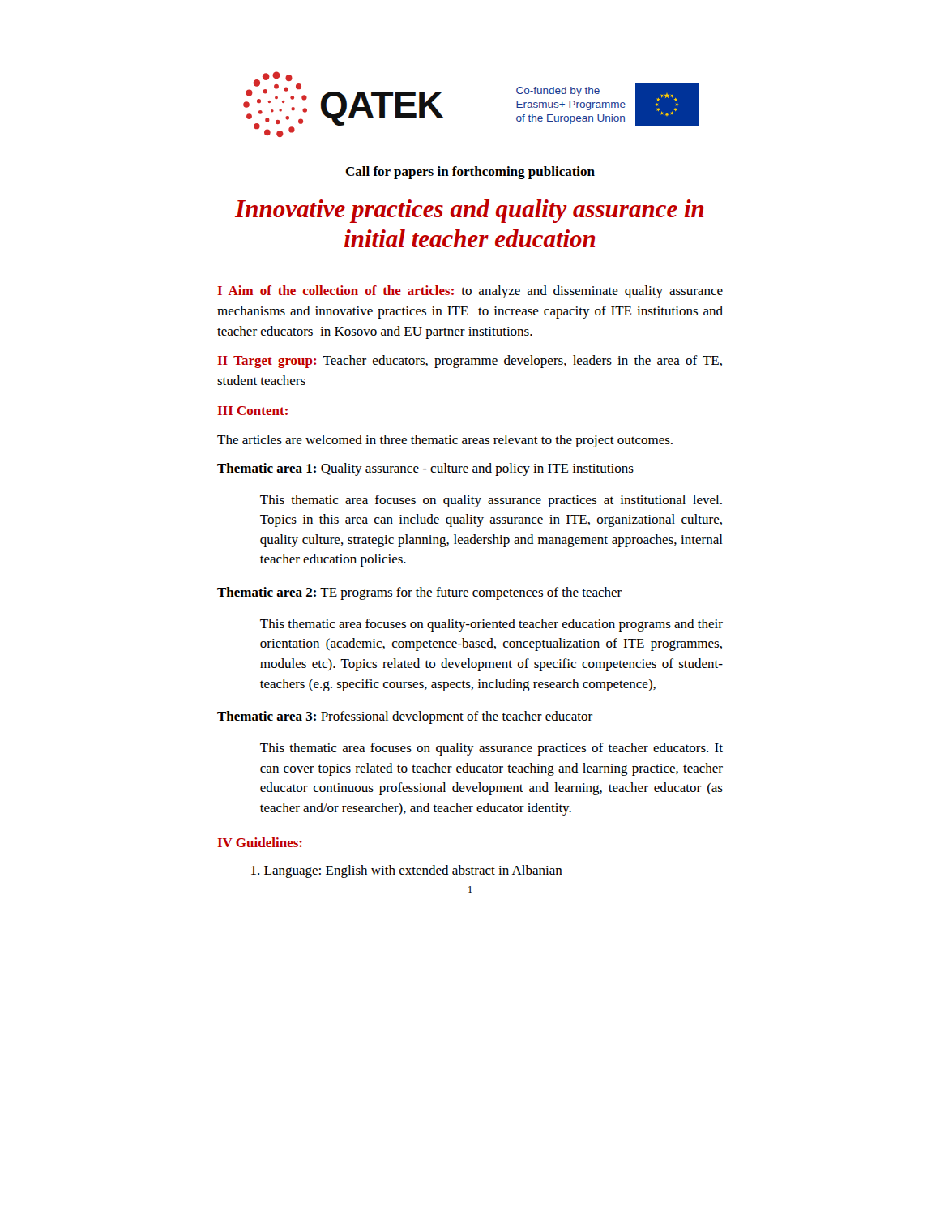QATEK
Co-funded by the
Erasmus+ Programme
of the European Union
Call for papers in forthcoming publication
Innovative practices and quality assurance in
initial teacher education
I Aim of the collection of the articles: to analyze and disseminate quality assurance mechanisms and innovative practices in ITE to increase capacity of ITE institutions and teacher educators in Kosovo and EU partner institutions.
II Target group: Teacher educators, programme developers, leaders in the area of TE, student teachers
III Content:
The articles are welcomed in three thematic areas relevant to the project outcomes.
Thematic area 1: Quality assurance - culture and policy in ITE institutions
This thematic area focuses on quality assurance practices at institutional level. Topics in this area can include quality assurance in ITE, organizational culture, quality culture, strategic planning, leadership and management approaches, internal teacher education policies.
Thematic area 2: TE programs for the future competences of the teacher
This thematic area focuses on quality-oriented teacher education programs and their orientation (academic, competence-based, conceptualization of ITE programmes, modules etc). Topics related to development of specific competencies of student-teachers (e.g. specific courses, aspects, including research competence),
Thematic area 3: Professional development of the teacher educator
This thematic area focuses on quality assurance practices of teacher educators. It can cover topics related to teacher educator teaching and learning practice, teacher educator continuous professional development and learning, teacher educator (as teacher and/or researcher), and teacher educator identity.
IV Guidelines:
Language: English with extended abstract in Albanian
1